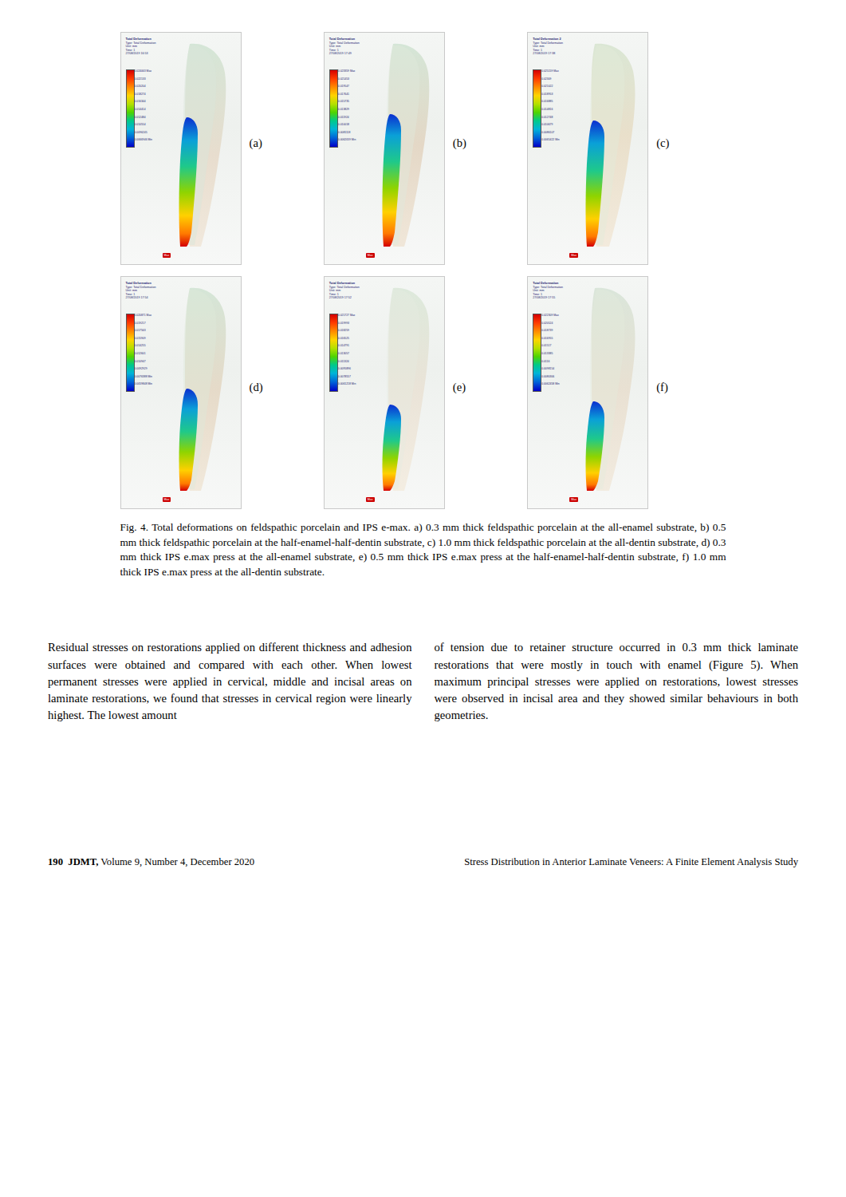Total Deformation Type: Total Deformation Unit: mm Time: 1 27/08/2019 16:53
0.024063 Max 0.022133 0.020204 0.018274 0.016344 0.014414 0.012484 0.010554 0.0096245 0.0066946 Min
Max
(a)
Total Deformation Type: Total Deformation Unit: mm Time: 1 27/08/2019 17:49
0.023359 Max 0.021453 0.019547 0.017641 0.015735 0.013829 0.011924 0.010018 0.0081118 0.0062059 Min
Max
(b)
Total Deformation 2 Type: Total Deformation Unit: mm Time: 1 27/08/2019 17:38
0.025159 Max 0.02309 0.021022 0.018953 0.016885 0.014816 0.012748 0.010679 0.0086107 0.0065422 Min
Max
(c)
Total Deformation Type: Total Deformation Unit: mm Time: 1 27/08/2019 17:54
0.020871 Max 0.019217 0.017563 0.015909 0.014255 0.012601 0.010947 0.0092929 0.0076388 Min 0.0059848 Min
Max
(d)
Total Deformation Type: Total Deformation Unit: mm Time: 1 27/08/2019 17:52
0.021727 Max 0.019993 0.018259 0.016525 0.014791 0.013057 0.011324 0.0095896 0.0078557 0.0061218 Min
Max
(e)
Total Deformation Type: Total Deformation Unit: mm Time: 1 27/08/2019 17:55
0.022309 Max 0.020524 0.018739 0.016955 0.01517 0.013385 0.0116 0.0098154 0.0080306 0.0062458 Min
Max
(f)
Fig. 4. Total deformations on feldspathic porcelain and IPS e-max. a) 0.3 mm thick feldspathic porcelain at the all-enamel substrate, b) 0.5 mm thick feldspathic porcelain at the half-enamel-half-dentin substrate, c) 1.0 mm thick feldspathic porcelain at the all-dentin substrate, d) 0.3 mm thick IPS e.max press at the all-enamel substrate, e) 0.5 mm thick IPS e.max press at the half-enamel-half-dentin substrate, f) 1.0 mm thick IPS e.max press at the all-dentin substrate.
Residual stresses on restorations applied on different thickness and adhesion surfaces were obtained and compared with each other. When lowest permanent stresses were applied in cervical, middle and incisal areas on laminate restorations, we found that stresses in cervical region were linearly highest. The lowest amount
of tension due to retainer structure occurred in 0.3 mm thick laminate restorations that were mostly in touch with enamel (Figure 5). When maximum principal stresses were applied on restorations, lowest stresses were observed in incisal area and they showed similar behaviours in both geometries.
190 JDMT, Volume 9, Number 4, December 2020
Stress Distribution in Anterior Laminate Veneers: A Finite Element Analysis Study